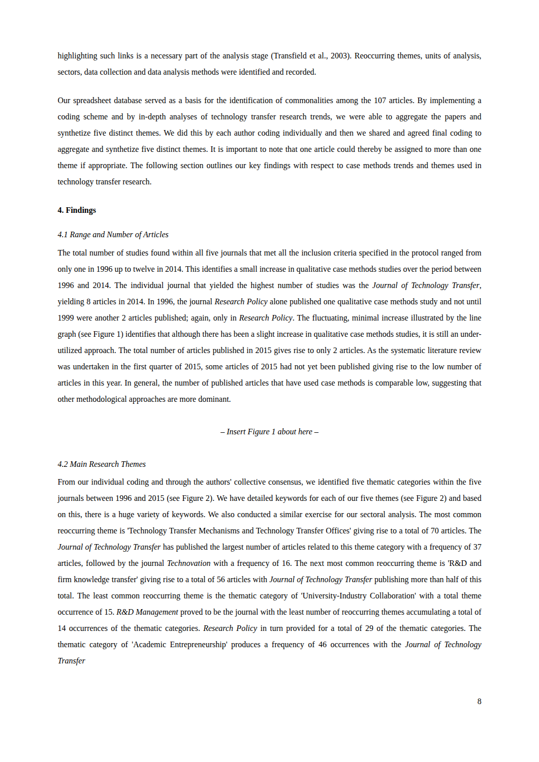highlighting such links is a necessary part of the analysis stage (Transfield et al., 2003). Reoccurring themes, units of analysis, sectors, data collection and data analysis methods were identified and recorded.
Our spreadsheet database served as a basis for the identification of commonalities among the 107 articles. By implementing a coding scheme and by in-depth analyses of technology transfer research trends, we were able to aggregate the papers and synthetize five distinct themes. We did this by each author coding individually and then we shared and agreed final coding to aggregate and synthetize five distinct themes. It is important to note that one article could thereby be assigned to more than one theme if appropriate. The following section outlines our key findings with respect to case methods trends and themes used in technology transfer research.
4. Findings
4.1 Range and Number of Articles
The total number of studies found within all five journals that met all the inclusion criteria specified in the protocol ranged from only one in 1996 up to twelve in 2014. This identifies a small increase in qualitative case methods studies over the period between 1996 and 2014. The individual journal that yielded the highest number of studies was the Journal of Technology Transfer, yielding 8 articles in 2014. In 1996, the journal Research Policy alone published one qualitative case methods study and not until 1999 were another 2 articles published; again, only in Research Policy. The fluctuating, minimal increase illustrated by the line graph (see Figure 1) identifies that although there has been a slight increase in qualitative case methods studies, it is still an under-utilized approach. The total number of articles published in 2015 gives rise to only 2 articles. As the systematic literature review was undertaken in the first quarter of 2015, some articles of 2015 had not yet been published giving rise to the low number of articles in this year. In general, the number of published articles that have used case methods is comparable low, suggesting that other methodological approaches are more dominant.
– Insert Figure 1 about here –
4.2 Main Research Themes
From our individual coding and through the authors' collective consensus, we identified five thematic categories within the five journals between 1996 and 2015 (see Figure 2). We have detailed keywords for each of our five themes (see Figure 2) and based on this, there is a huge variety of keywords. We also conducted a similar exercise for our sectoral analysis. The most common reoccurring theme is 'Technology Transfer Mechanisms and Technology Transfer Offices' giving rise to a total of 70 articles. The Journal of Technology Transfer has published the largest number of articles related to this theme category with a frequency of 37 articles, followed by the journal Technovation with a frequency of 16. The next most common reoccurring theme is 'R&D and firm knowledge transfer' giving rise to a total of 56 articles with Journal of Technology Transfer publishing more than half of this total. The least common reoccurring theme is the thematic category of 'University-Industry Collaboration' with a total theme occurrence of 15. R&D Management proved to be the journal with the least number of reoccurring themes accumulating a total of 14 occurrences of the thematic categories. Research Policy in turn provided for a total of 29 of the thematic categories. The thematic category of 'Academic Entrepreneurship' produces a frequency of 46 occurrences with the Journal of Technology Transfer
8